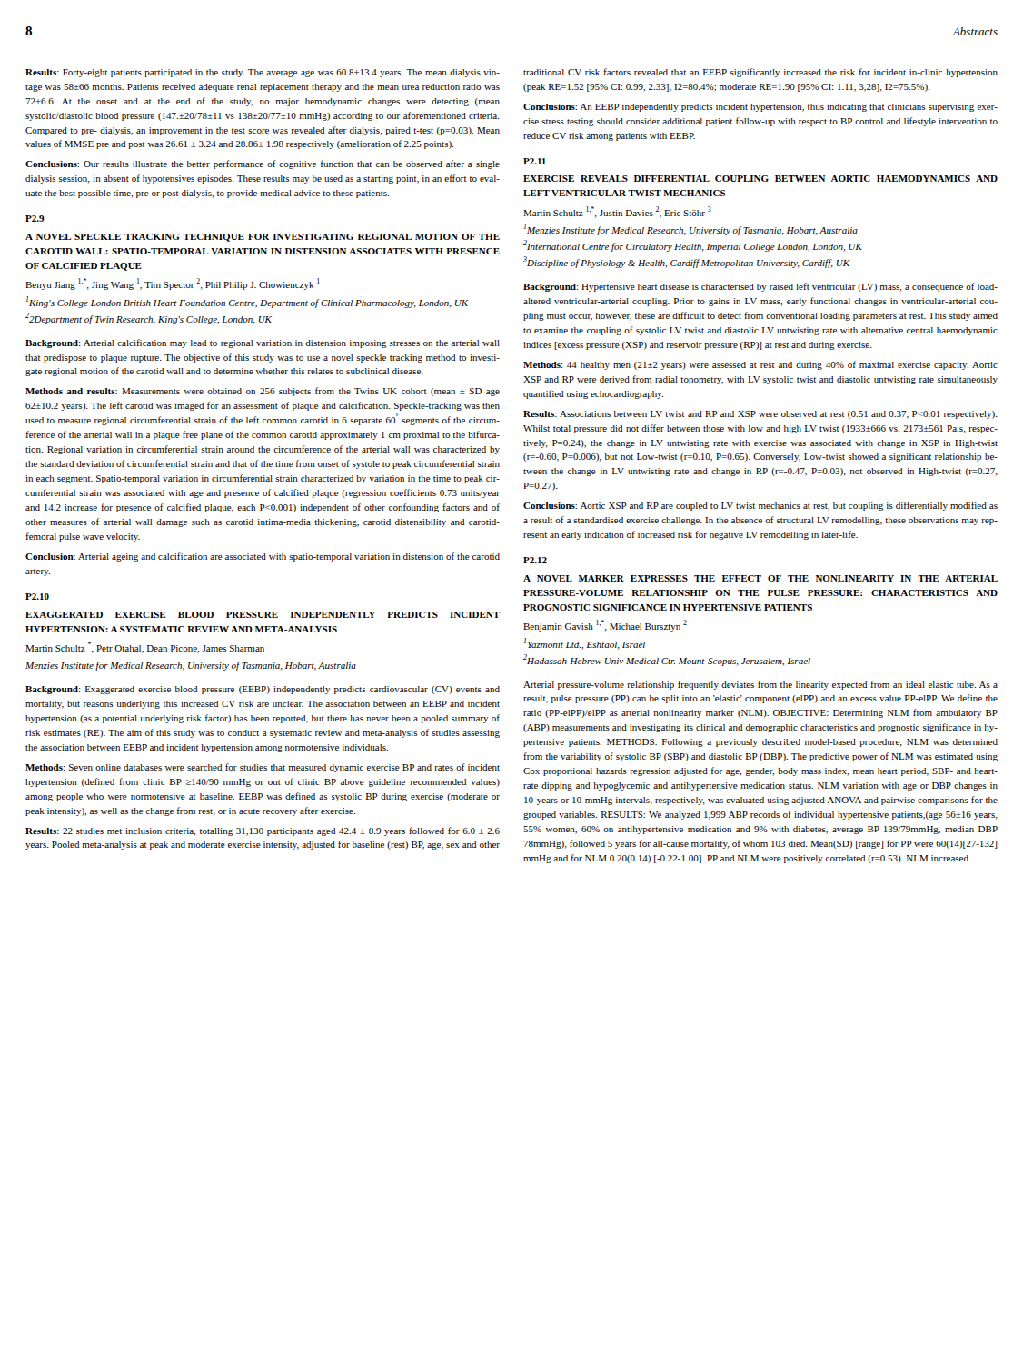8 Abstracts
Results: Forty-eight patients participated in the study. The average age was 60.8±13.4 years. The mean dialysis vintage was 58±66 months. Patients received adequate renal replacement therapy and the mean urea reduction ratio was 72±6.6. At the onset and at the end of the study, no major hemodynamic changes were detecting (mean systolic/diastolic blood pressure (147.±20/78±11 vs 138±20/77±10 mmHg) according to our aforementioned criteria. Compared to pre- dialysis, an improvement in the test score was revealed after dialysis, paired t-test (p=0.03). Mean values of MMSE pre and post was 26.61 ± 3.24 and 28.86± 1.98 respectively (amelioration of 2.25 points).
Conclusions: Our results illustrate the better performance of cognitive function that can be observed after a single dialysis session, in absent of hypotensives episodes. These results may be used as a starting point, in an effort to evaluate the best possible time, pre or post dialysis, to provide medical advice to these patients.
P2.9
A novel speckle tracking technique for investigating regional motion of the carotid wall: spatio-temporal variation in distension associates with presence of calcified plaque
Benyu Jiang 1,*, Jing Wang 1, Tim Spector 2, Phil Philip J. Chowienczyk 1
1King's College London British Heart Foundation Centre, Department of Clinical Pharmacology, London, UK
22Department of Twin Research, King's College, London, UK
Background: Arterial calcification may lead to regional variation in distension imposing stresses on the arterial wall that predispose to plaque rupture. The objective of this study was to use a novel speckle tracking method to investigate regional motion of the carotid wall and to determine whether this relates to subclinical disease.
Methods and results: Measurements were obtained on 256 subjects from the Twins UK cohort (mean ± SD age 62±10.2 years). The left carotid was imaged for an assessment of plaque and calcification. Speckle-tracking was then used to measure regional circumferential strain of the left common carotid in 6 separate 60° segments of the circumference of the arterial wall in a plaque free plane of the common carotid approximately 1 cm proximal to the bifurcation. Regional variation in circumferential strain around the circumference of the arterial wall was characterized by the standard deviation of circumferential strain and that of the time from onset of systole to peak circumferential strain in each segment. Spatio-temporal variation in circumferential strain characterized by variation in the time to peak circumferential strain was associated with age and presence of calcified plaque (regression coefficients 0.73 units/year and 14.2 increase for presence of calcified plaque, each P<0.001) independent of other confounding factors and of other measures of arterial wall damage such as carotid intima-media thickening, carotid distensibility and carotid-femoral pulse wave velocity.
Conclusion: Arterial ageing and calcification are associated with spatio-temporal variation in distension of the carotid artery.
P2.10
Exaggerated exercise blood pressure independently predicts incident hypertension: a systematic review and meta-analysis
Martin Schultz *, Petr Otahal, Dean Picone, James Sharman
Menzies Institute for Medical Research, University of Tasmania, Hobart, Australia
Background: Exaggerated exercise blood pressure (EEBP) independently predicts cardiovascular (CV) events and mortality, but reasons underlying this increased CV risk are unclear. The association between an EEBP and incident hypertension (as a potential underlying risk factor) has been reported, but there has never been a pooled summary of risk estimates (RE). The aim of this study was to conduct a systematic review and meta-analysis of studies assessing the association between EEBP and incident hypertension among normotensive individuals.
Methods: Seven online databases were searched for studies that measured dynamic exercise BP and rates of incident hypertension (defined from clinic BP ≥140/90 mmHg or out of clinic BP above guideline recommended values) among people who were normotensive at baseline. EEBP was defined as systolic BP during exercise (moderate or peak intensity), as well as the change from rest, or in acute recovery after exercise.
Results: 22 studies met inclusion criteria, totalling 31,130 participants aged 42.4 ± 8.9 years followed for 6.0 ± 2.6 years. Pooled meta-analysis at peak and moderate exercise intensity, adjusted for baseline (rest) BP, age, sex and other traditional CV risk factors revealed that an EEBP significantly increased the risk for incident in-clinic hypertension (peak RE=1.52 [95% CI: 0.99, 2.33], I2=80.4%; moderate RE=1.90 [95% CI: 1.11, 3,28], I2=75.5%).
Conclusions: An EEBP independently predicts incident hypertension, thus indicating that clinicians supervising exercise stress testing should consider additional patient follow-up with respect to BP control and lifestyle intervention to reduce CV risk among patients with EEBP.
P2.11
Exercise reveals differential coupling between aortic haemodynamics and left ventricular twist mechanics
Martin Schultz 1,*, Justin Davies 2, Eric Stöhr 3
1Menzies Institute for Medical Research, University of Tasmania, Hobart, Australia
2International Centre for Circulatory Health, Imperial College London, London, UK
3Discipline of Physiology & Health, Cardiff Metropolitan University, Cardiff, UK
Background: Hypertensive heart disease is characterised by raised left ventricular (LV) mass, a consequence of load-altered ventricular-arterial coupling. Prior to gains in LV mass, early functional changes in ventricular-arterial coupling must occur, however, these are difficult to detect from conventional loading parameters at rest. This study aimed to examine the coupling of systolic LV twist and diastolic LV untwisting rate with alternative central haemodynamic indices [excess pressure (XSP) and reservoir pressure (RP)] at rest and during exercise.
Methods: 44 healthy men (21±2 years) were assessed at rest and during 40% of maximal exercise capacity. Aortic XSP and RP were derived from radial tonometry, with LV systolic twist and diastolic untwisting rate simultaneously quantified using echocardiography.
Results: Associations between LV twist and RP and XSP were observed at rest (0.51 and 0.37, P<0.01 respectively). Whilst total pressure did not differ between those with low and high LV twist (1933±666 vs. 2173±561 Pa.s, respectively, P=0.24), the change in LV untwisting rate with exercise was associated with change in XSP in High-twist (r=-0.60, P=0.006), but not Low-twist (r=0.10, P=0.65). Conversely, Low-twist showed a significant relationship between the change in LV untwisting rate and change in RP (r=-0.47, P=0.03), not observed in High-twist (r=0.27, P=0.27).
Conclusions: Aortic XSP and RP are coupled to LV twist mechanics at rest, but coupling is differentially modified as a result of a standardised exercise challenge. In the absence of structural LV remodelling, these observations may represent an early indication of increased risk for negative LV remodelling in later-life.
P2.12
A novel marker expresses the effect of the nonlinearity in the arterial pressure-volume relationship on the pulse pressure: characteristics and prognostic significance in hypertensive patients
Benjamin Gavish 1,*, Michael Bursztyn 2
1Yazmonit Ltd., Eshtaol, Israel
2Hadassah-Hebrew Univ Medical Ctr. Mount-Scopus, Jerusalem, Israel
Arterial pressure-volume relationship frequently deviates from the linearity expected from an ideal elastic tube. As a result, pulse pressure (PP) can be split into an 'elastic' component (elPP) and an excess value PP-elPP. We define the ratio (PP-elPP)/elPP as arterial nonlinearity marker (NLM). OBJECTIVE: Determining NLM from ambulatory BP (ABP) measurements and investigating its clinical and demographic characteristics and prognostic significance in hypertensive patients. METHODS: Following a previously described model-based procedure, NLM was determined from the variability of systolic BP (SBP) and diastolic BP (DBP). The predictive power of NLM was estimated using Cox proportional hazards regression adjusted for age, gender, body mass index, mean heart period, SBP- and heart-rate dipping and hypoglycemic and antihypertensive medication status. NLM variation with age or DBP changes in 10-years or 10-mmHg intervals, respectively, was evaluated using adjusted ANOVA and pairwise comparisons for the grouped variables. RESULTS: We analyzed 1,999 ABP records of individual hypertensive patients,(age 56±16 years, 55% women, 60% on antihypertensive medication and 9% with diabetes, average BP 139/79mmHg, median DBP 78mmHg), followed 5 years for all-cause mortality, of whom 103 died. Mean(SD) [range] for PP were 60(14)[27-132] mmHg and for NLM 0.20(0.14) [-0.22-1.00]. PP and NLM were positively correlated (r=0.53). NLM increased